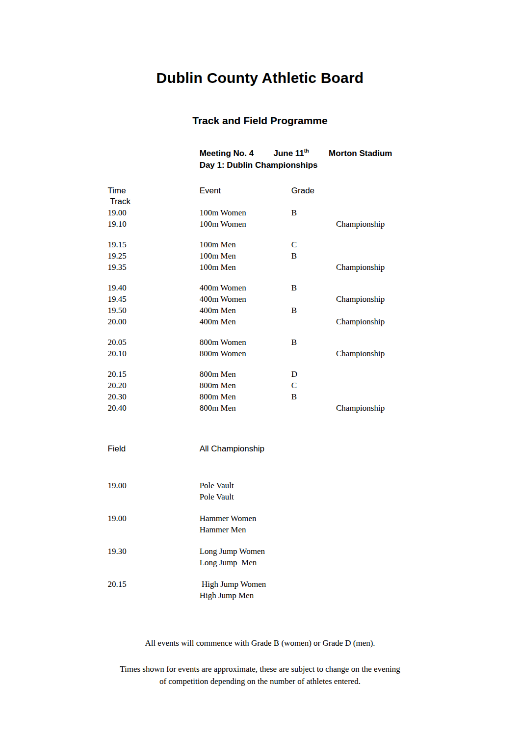Dublin County Athletic Board
Track and Field Programme
Meeting No. 4 June 11th Morton Stadium
Day 1: Dublin Championships
| Time | Event | Grade | |
| Track | | | |
| 19.00 | 100m Women | B | |
| 19.10 | 100m Women | | Championship |
| 19.15 | 100m Men | C | |
| 19.25 | 100m Men | B | |
| 19.35 | 100m Men | | Championship |
| 19.40 | 400m Women | B | |
| 19.45 | 400m Women | | Championship |
| 19.50 | 400m Men | B | |
| 20.00 | 400m Men | | Championship |
| 20.05 | 800m Women | B | |
| 20.10 | 800m Women | | Championship |
| 20.15 | 800m Men | D | |
| 20.20 | 800m Men | C | |
| 20.30 | 800m Men | B | |
| 20.40 | 800m Men | | Championship |
| Field | All Championship |
| 19.00 | Pole Vault | | |
| | Pole Vault | | |
| 19.00 | Hammer Women | | |
| | Hammer Men | | |
| 19.30 | Long Jump Women | | |
| | Long Jump Men | | |
| 20.15 | High Jump Women | | |
| | High Jump Men | | |
All events will commence with Grade B (women) or Grade D (men).
Times shown for events are approximate, these are subject to change on the evening
of competition depending on the number of athletes entered.